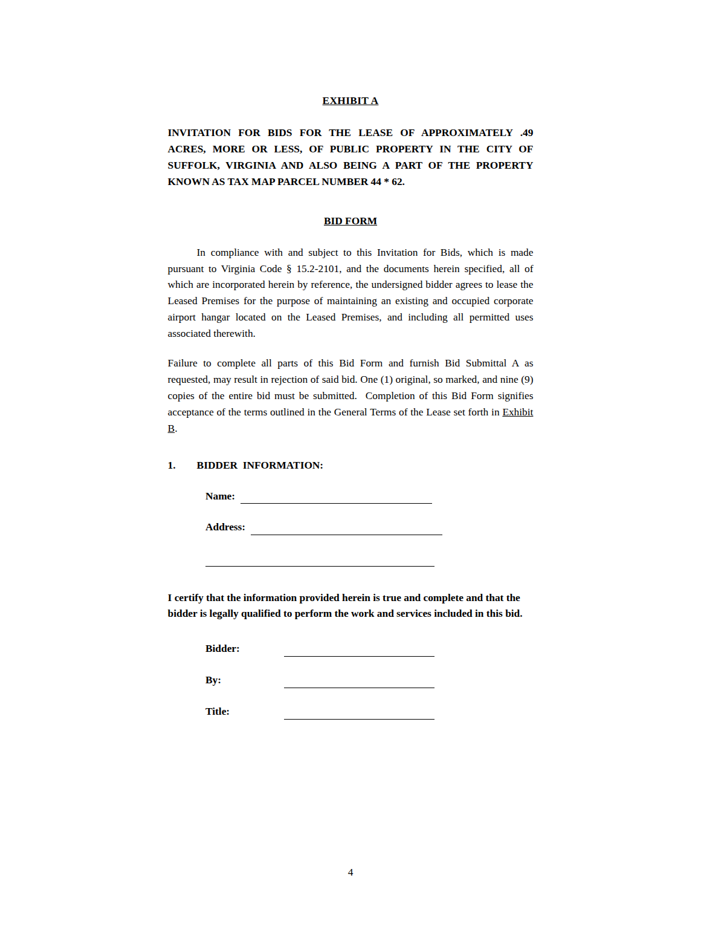EXHIBIT A
INVITATION FOR BIDS FOR THE LEASE OF APPROXIMATELY .49 ACRES, MORE OR LESS, OF PUBLIC PROPERTY IN THE CITY OF SUFFOLK, VIRGINIA AND ALSO BEING A PART OF THE PROPERTY KNOWN AS TAX MAP PARCEL NUMBER 44 * 62.
BID FORM
In compliance with and subject to this Invitation for Bids, which is made pursuant to Virginia Code § 15.2-2101, and the documents herein specified, all of which are incorporated herein by reference, the undersigned bidder agrees to lease the Leased Premises for the purpose of maintaining an existing and occupied corporate airport hangar located on the Leased Premises, and including all permitted uses associated therewith.
Failure to complete all parts of this Bid Form and furnish Bid Submittal A as requested, may result in rejection of said bid. One (1) original, so marked, and nine (9) copies of the entire bid must be submitted. Completion of this Bid Form signifies acceptance of the terms outlined in the General Terms of the Lease set forth in Exhibit B.
1. BIDDER INFORMATION:
Name:
Address:
I certify that the information provided herein is true and complete and that the bidder is legally qualified to perform the work and services included in this bid.
Bidder:
By:
Title:
4